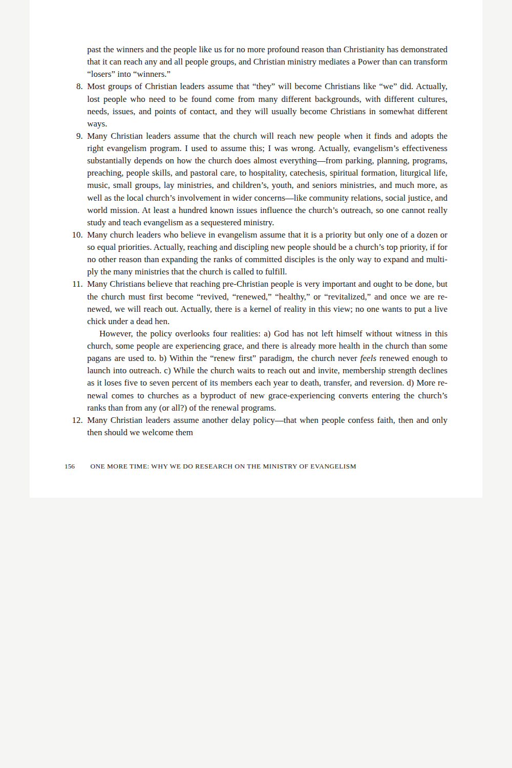past the winners and the people like us for no more profound reason than Christianity has demonstrated that it can reach any and all people groups, and Christian ministry mediates a Power than can transform “losers” into “winners.”
Most groups of Christian leaders assume that “they” will become Christians like “we” did. Actually, lost people who need to be found come from many different backgrounds, with different cultures, needs, issues, and points of contact, and they will usually become Christians in somewhat different ways.
Many Christian leaders assume that the church will reach new people when it finds and adopts the right evangelism program. I used to assume this; I was wrong. Actually, evangelism’s effectiveness substantially depends on how the church does almost everything—from parking, planning, programs, preaching, people skills, and pastoral care, to hospitality, catechesis, spiritual formation, liturgical life, music, small groups, lay ministries, and children’s, youth, and seniors ministries, and much more, as well as the local church’s involvement in wider concerns—like community relations, social justice, and world mission. At least a hundred known issues influence the church’s outreach, so one cannot really study and teach evangelism as a sequestered ministry.
Many church leaders who believe in evangelism assume that it is a priority but only one of a dozen or so equal priorities. Actually, reaching and discipling new people should be a church’s top priority, if for no other reason than expanding the ranks of committed disciples is the only way to expand and multiply the many ministries that the church is called to fulfill.
Many Christians believe that reaching pre-Christian people is very important and ought to be done, but the church must first become “revived, “renewed,” “healthy,” or “revitalized,” and once we are renewed, we will reach out. Actually, there is a kernel of reality in this view; no one wants to put a live chick under a dead hen.
However, the policy overlooks four realities: a) God has not left himself without witness in this church, some people are experiencing grace, and there is already more health in the church than some pagans are used to. b) Within the “renew first” paradigm, the church never feels renewed enough to launch into outreach. c) While the church waits to reach out and invite, membership strength declines as it loses five to seven percent of its members each year to death, transfer, and reversion. d) More renewal comes to churches as a byproduct of new grace-experiencing converts entering the church’s ranks than from any (or all?) of the renewal programs.
Many Christian leaders assume another delay policy—that when people confess faith, then and only then should we welcome them
156 One More Time: Why We Do Research on the Ministry of Evangelism